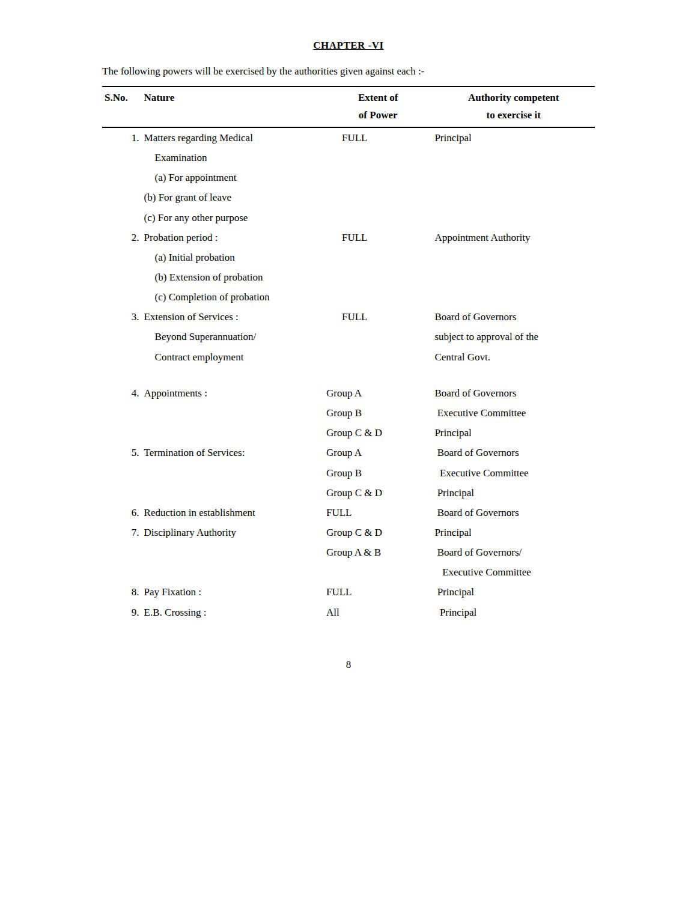CHAPTER -VI
The following powers will be exercised by the authorities given against each :-
| S.No. | Nature | Extent of | Authority competent |
| --- | --- | --- | --- |
| | | of Power | to exercise it |
| 1. | Matters regarding Medical Examination (a) For appointment | FULL | Principal |
| | (b) For grant of leave | | |
| | (c) For any other purpose | | |
| 2. | Probation period : | FULL | Appointment Authority |
| | (a) Initial probation | | |
| | (b) Extension of probation | | |
| | (c) Completion of probation | | |
| 3. | Extension of Services : | FULL | Board of Governors |
| | Beyond Superannuation/ | | subject to approval of the |
| | Contract employment | | Central Govt. |
| 4. | Appointments : | Group A | Board of Governors |
| | | Group B | Executive Committee |
| | | Group C & D | Principal |
| 5. | Termination of Services: | Group A | Board of Governors |
| | | Group B | Executive Committee |
| | | Group C & D | Principal |
| 6. | Reduction in establishment | FULL | Board of Governors |
| 7. | Disciplinary Authority | Group C & D | Principal |
| | | Group A & B | Board of Governors/ |
| | | | Executive Committee |
| 8. | Pay Fixation : | FULL | Principal |
| 9. | E.B. Crossing : | All | Principal |
8